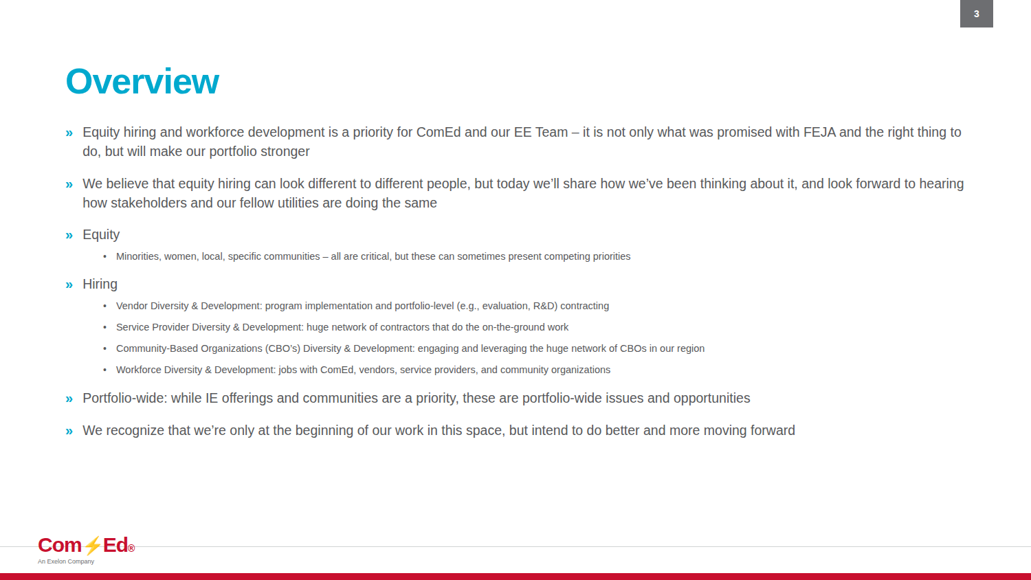3
Overview
» Equity hiring and workforce development is a priority for ComEd and our EE Team – it is not only what was promised with FEJA and the right thing to do, but will make our portfolio stronger
» We believe that equity hiring can look different to different people, but today we’ll share how we’ve been thinking about it, and look forward to hearing how stakeholders and our fellow utilities are doing the same
» Equity
• Minorities, women, local, specific communities – all are critical, but these can sometimes present competing priorities
» Hiring
• Vendor Diversity & Development: program implementation and portfolio-level (e.g., evaluation, R&D) contracting
• Service Provider Diversity & Development: huge network of contractors that do the on-the-ground work
• Community-Based Organizations (CBO’s) Diversity & Development: engaging and leveraging the huge network of CBOs in our region
• Workforce Diversity & Development: jobs with ComEd, vendors, service providers, and community organizations
» Portfolio-wide: while IE offerings and communities are a priority, these are portfolio-wide issues and opportunities
» We recognize that we’re only at the beginning of our work in this space, but intend to do better and more moving forward
Com⚡Ed®
An Exelon Company